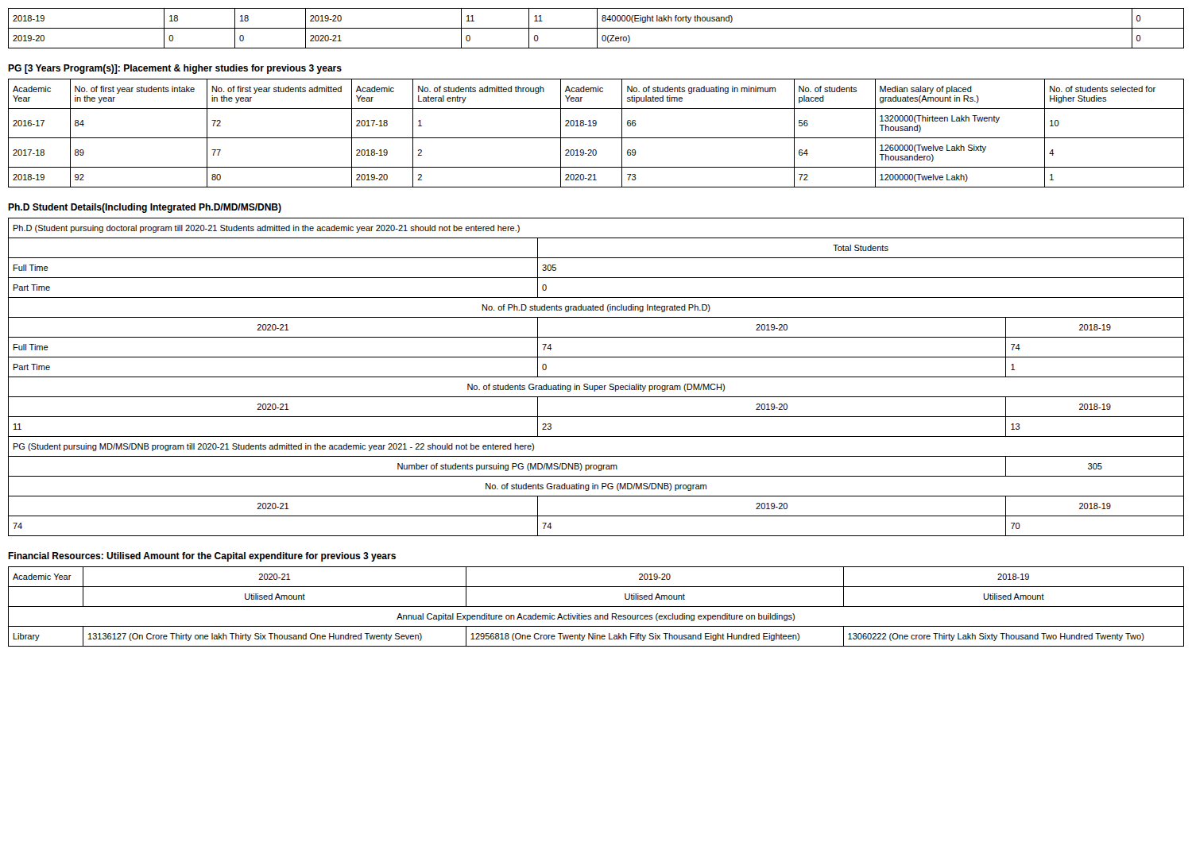| 2018-19 | 18 | 18 | 2019-20 | 11 | 11 | 840000(Eight lakh forty thousand) | 0 |
| 2019-20 | 0 | 0 | 2020-21 | 0 | 0 | 0(Zero) | 0 |
PG [3 Years Program(s)]: Placement & higher studies for previous 3 years
| Academic Year | No. of first year students intake in the year | No. of first year students admitted in the year | Academic Year | No. of students admitted through Lateral entry | Academic Year | No. of students graduating in minimum stipulated time | No. of students placed | Median salary of placed graduates(Amount in Rs.) | No. of students selected for Higher Studies |
| --- | --- | --- | --- | --- | --- | --- | --- | --- | --- |
| 2016-17 | 84 | 72 | 2017-18 | 1 | 2018-19 | 66 | 56 | 1320000(Thirteen Lakh Twenty Thousand) | 10 |
| 2017-18 | 89 | 77 | 2018-19 | 2 | 2019-20 | 69 | 64 | 1260000(Twelve Lakh Sixty Thousandero) | 4 |
| 2018-19 | 92 | 80 | 2019-20 | 2 | 2020-21 | 73 | 72 | 1200000(Twelve Lakh) | 1 |
Ph.D Student Details(Including Integrated Ph.D/MD/MS/DNB)
| Ph.D (Student pursuing doctoral program till 2020-21 Students admitted in the academic year 2020-21 should not be entered here.) |
| | Total Students |
| Full Time | 305 |
| Part Time | 0 |
| No. of Ph.D students graduated (including Integrated Ph.D) |
| 2020-21 | 2019-20 | 2018-19 |
| Full Time | 74 | 74 |
| Part Time | 0 | 1 |
| No. of students Graduating in Super Speciality program (DM/MCH) |
| 2020-21 | 2019-20 | 2018-19 |
| 11 | 23 | 13 |
| PG (Student pursuing MD/MS/DNB program till 2020-21 Students admitted in the academic year 2021 - 22 should not be entered here) |
| Number of students pursuing PG (MD/MS/DNB) program | 305 |
| No. of students Graduating in PG (MD/MS/DNB) program |
| 2020-21 | 2019-20 | 2018-19 |
| 74 | 74 | 70 |
Financial Resources: Utilised Amount for the Capital expenditure for previous 3 years
| Academic Year | 2020-21 | 2019-20 | 2018-19 |
| --- | --- | --- | --- |
| | Utilised Amount | Utilised Amount | Utilised Amount |
| Annual Capital Expenditure on Academic Activities and Resources (excluding expenditure on buildings) |
| Library | 13136127 (On Crore Thirty one lakh Thirty Six Thousand One Hundred Twenty Seven) | 12956818 (One Crore Twenty Nine Lakh Fifty Six Thousand Eight Hundred Eighteen) | 13060222 (One crore Thirty Lakh Sixty Thousand Two Hundred Twenty Two) |